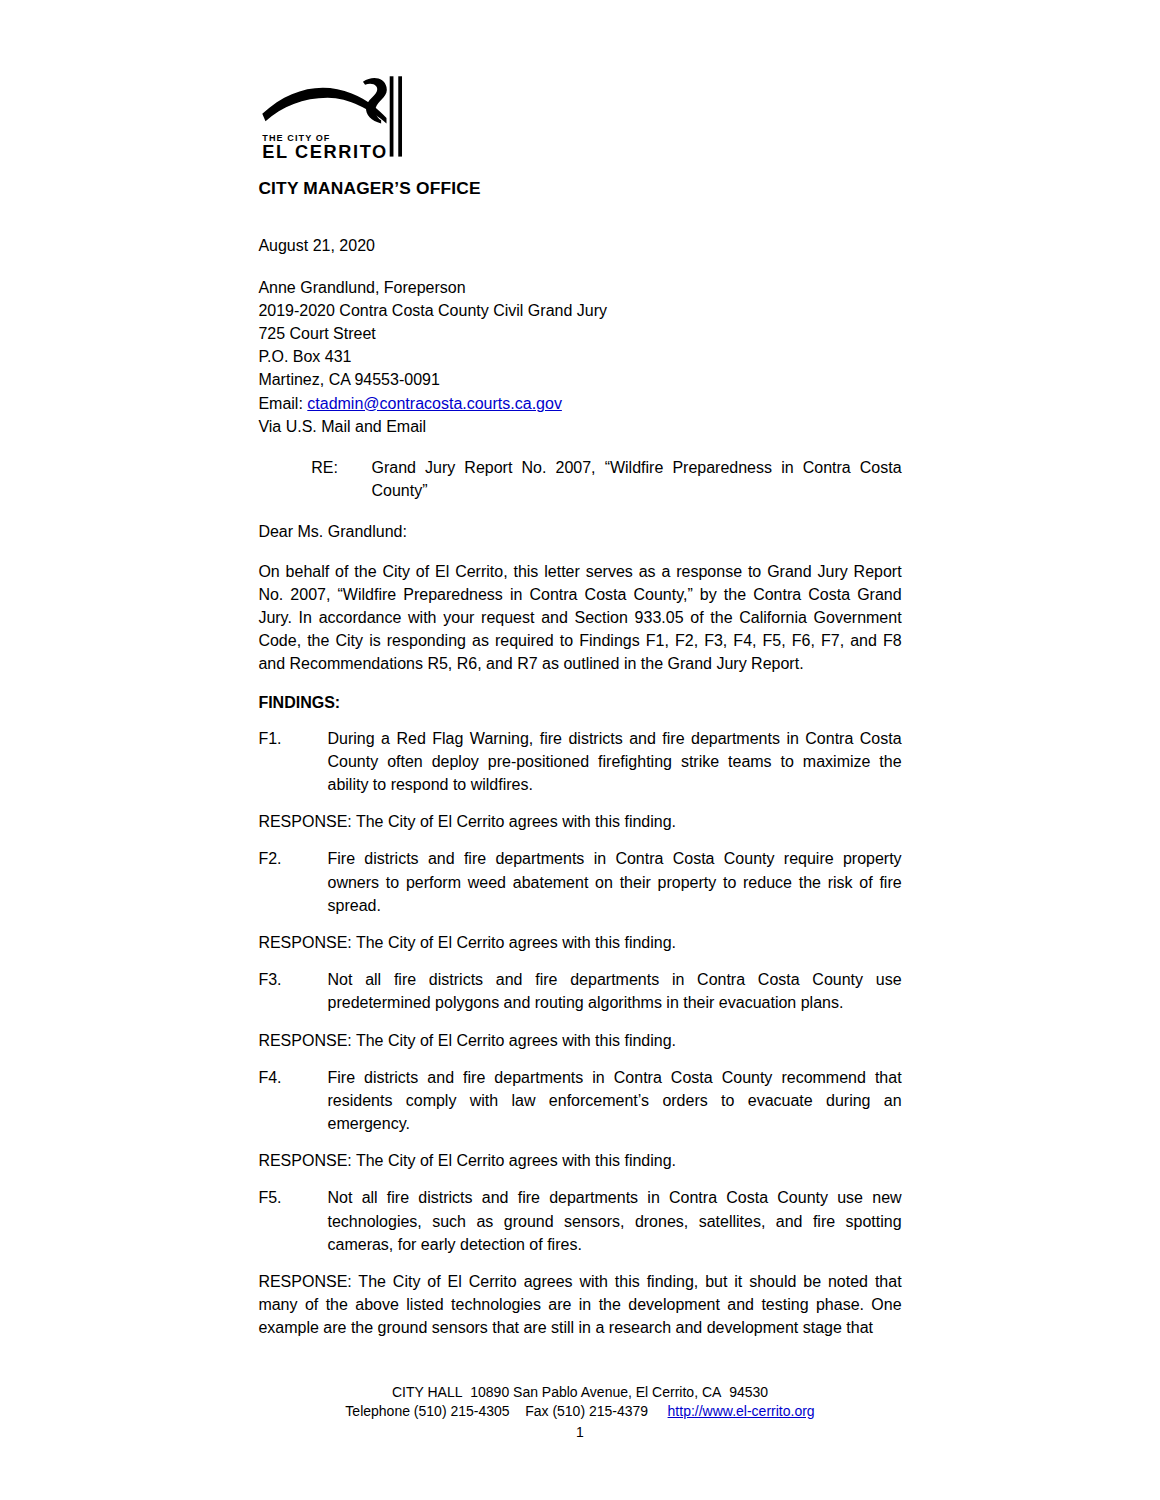THE CITY OF EL CERRITO
CITY MANAGER’S OFFICE
August 21, 2020
Anne Grandlund, Foreperson
2019-2020 Contra Costa County Civil Grand Jury
725 Court Street
P.O. Box 431
Martinez, CA 94553-0091
Email: ctadmin@contracosta.courts.ca.gov
Via U.S. Mail and Email
RE:
Grand Jury Report No. 2007, “Wildfire Preparedness in Contra Costa County”
Dear Ms. Grandlund:
On behalf of the City of El Cerrito, this letter serves as a response to Grand Jury Report No. 2007, “Wildfire Preparedness in Contra Costa County,” by the Contra Costa Grand Jury. In accordance with your request and Section 933.05 of the California Government Code, the City is responding as required to Findings F1, F2, F3, F4, F5, F6, F7, and F8 and Recommendations R5, R6, and R7 as outlined in the Grand Jury Report.
FINDINGS:
F1.
During a Red Flag Warning, fire districts and fire departments in Contra Costa County often deploy pre-positioned firefighting strike teams to maximize the ability to respond to wildfires.
RESPONSE: The City of El Cerrito agrees with this finding.
F2.
Fire districts and fire departments in Contra Costa County require property owners to perform weed abatement on their property to reduce the risk of fire spread.
RESPONSE: The City of El Cerrito agrees with this finding.
F3.
Not all fire districts and fire departments in Contra Costa County use predetermined polygons and routing algorithms in their evacuation plans.
RESPONSE: The City of El Cerrito agrees with this finding.
F4.
Fire districts and fire departments in Contra Costa County recommend that residents comply with law enforcement’s orders to evacuate during an emergency.
RESPONSE: The City of El Cerrito agrees with this finding.
F5.
Not all fire districts and fire departments in Contra Costa County use new technologies, such as ground sensors, drones, satellites, and fire spotting cameras, for early detection of fires.
RESPONSE: The City of El Cerrito agrees with this finding, but it should be noted that many of the above listed technologies are in the development and testing phase. One example are the ground sensors that are still in a research and development stage that
CITY HALL 10890 San Pablo Avenue, El Cerrito, CA 94530
Telephone (510) 215-4305 Fax (510) 215-4379 http://www.el-cerrito.org
1